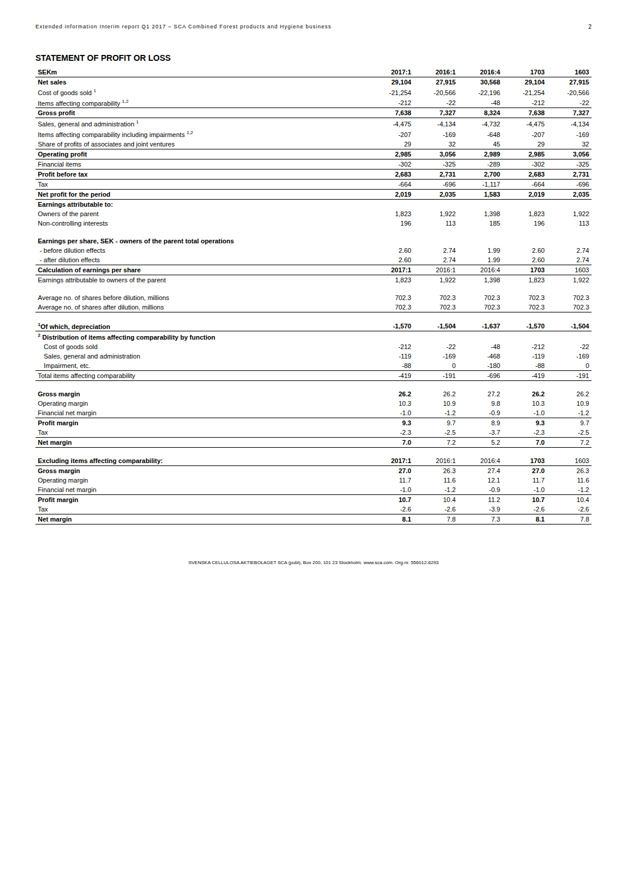Extended information Interim report Q1 2017 – SCA Combined Forest products and Hygiene business 2
STATEMENT OF PROFIT OR LOSS
| SEKm | 2017:1 | 2016:1 | 2016:4 | 1703 | 1603 |
| --- | --- | --- | --- | --- | --- |
| Net sales | 29,104 | 27,915 | 30,568 | 29,104 | 27,915 |
| Cost of goods sold 1 | -21,254 | -20,566 | -22,196 | -21,254 | -20,566 |
| Items affecting comparability 1,2 | -212 | -22 | -48 | -212 | -22 |
| Gross profit | 7,638 | 7,327 | 8,324 | 7,638 | 7,327 |
| Sales, general and administration 1 | -4,475 | -4,134 | -4,732 | -4,475 | -4,134 |
| Items affecting comparability including impairments 1,2 | -207 | -169 | -648 | -207 | -169 |
| Share of profits of associates and joint ventures | 29 | 32 | 45 | 29 | 32 |
| Operating profit | 2,985 | 3,056 | 2,989 | 2,985 | 3,056 |
| Financial items | -302 | -325 | -289 | -302 | -325 |
| Profit before tax | 2,683 | 2,731 | 2,700 | 2,683 | 2,731 |
| Tax | -664 | -696 | -1,117 | -664 | -696 |
| Net profit for the period | 2,019 | 2,035 | 1,583 | 2,019 | 2,035 |
| Earnings attributable to: | | | | | |
| Owners of the parent | 1,823 | 1,922 | 1,398 | 1,823 | 1,922 |
| Non-controlling interests | 196 | 113 | 185 | 196 | 113 |
| Earnings per share, SEK - owners of the parent total operations | | | | | |
| - before dilution effects | 2.60 | 2.74 | 1.99 | 2.60 | 2.74 |
| - after dilution effects | 2.60 | 2.74 | 1.99 | 2.60 | 2.74 |
| Calculation of earnings per share | 2017:1 | 2016:1 | 2016:4 | 1703 | 1603 |
| Earnings attributable to owners of the parent | 1,823 | 1,922 | 1,398 | 1,823 | 1,922 |
| Average no. of shares before dilution, millions | 702.3 | 702.3 | 702.3 | 702.3 | 702.3 |
| Average no. of shares after dilution, millions | 702.3 | 702.3 | 702.3 | 702.3 | 702.3 |
| 1 Of which, depreciation | -1,570 | -1,504 | -1,637 | -1,570 | -1,504 |
| 2 Distribution of items affecting comparability by function | | | | | |
| Cost of goods sold | -212 | -22 | -48 | -212 | -22 |
| Sales, general and administration | -119 | -169 | -468 | -119 | -169 |
| Impairment, etc. | -88 | 0 | -180 | -88 | 0 |
| Total items affecting comparability | -419 | -191 | -696 | -419 | -191 |
| Gross margin | 26.2 | 26.2 | 27.2 | 26.2 | 26.2 |
| Operating margin | 10.3 | 10.9 | 9.8 | 10.3 | 10.9 |
| Financial net margin | -1.0 | -1.2 | -0.9 | -1.0 | -1.2 |
| Profit margin | 9.3 | 9.7 | 8.9 | 9.3 | 9.7 |
| Tax | -2.3 | -2.5 | -3.7 | -2.3 | -2.5 |
| Net margin | 7.0 | 7.2 | 5.2 | 7.0 | 7.2 |
| Excluding items affecting comparability: | 2017:1 | 2016:1 | 2016:4 | 1703 | 1603 |
| Gross margin | 27.0 | 26.3 | 27.4 | 27.0 | 26.3 |
| Operating margin | 11.7 | 11.6 | 12.1 | 11.7 | 11.6 |
| Financial net margin | -1.0 | -1.2 | -0.9 | -1.0 | -1.2 |
| Profit margin | 10.7 | 10.4 | 11.2 | 10.7 | 10.4 |
| Tax | -2.6 | -2.6 | -3.9 | -2.6 | -2.6 |
| Net margin | 8.1 | 7.8 | 7.3 | 8.1 | 7.8 |
SVENSKA CELLULOSA AKTIEBOLAGET SCA (publ), Box 200, 101 23 Stockholm. www.sca.com. Org.nr. 556012-6293